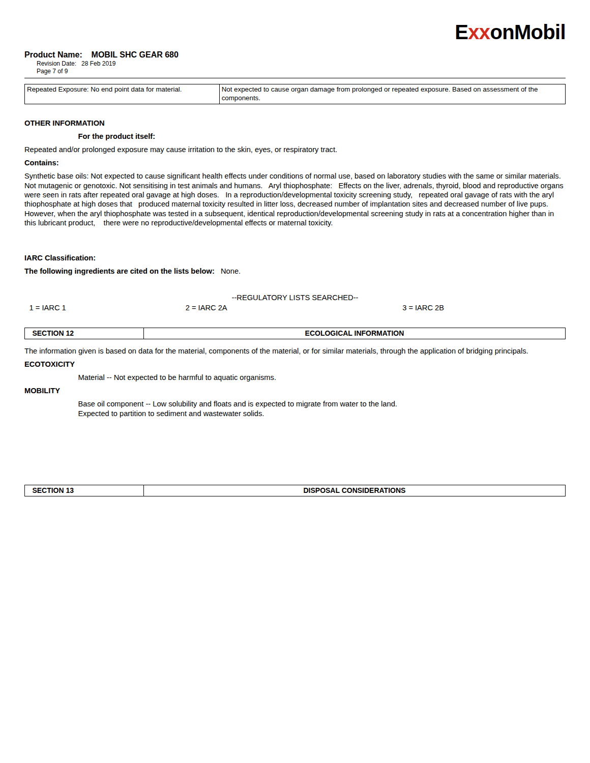ExxonMobil
Product Name: MOBIL SHC GEAR 680
Revision Date: 28 Feb 2019
Page 7 of 9
| Repeated Exposure: No end point data for material. | Not expected to cause organ damage from prolonged or repeated exposure. Based on assessment of the components. |
OTHER INFORMATION
For the product itself:
Repeated and/or prolonged exposure may cause irritation to the skin, eyes, or respiratory tract.
Contains:
Synthetic base oils: Not expected to cause significant health effects under conditions of normal use, based on laboratory studies with the same or similar materials. Not mutagenic or genotoxic. Not sensitising in test animals and humans. Aryl thiophosphate: Effects on the liver, adrenals, thyroid, blood and reproductive organs were seen in rats after repeated oral gavage at high doses. In a reproduction/developmental toxicity screening study, repeated oral gavage of rats with the aryl thiophosphate at high doses that produced maternal toxicity resulted in litter loss, decreased number of implantation sites and decreased number of live pups. However, when the aryl thiophosphate was tested in a subsequent, identical reproduction/developmental screening study in rats at a concentration higher than in this lubricant product, there were no reproductive/developmental effects or maternal toxicity.
IARC Classification:
The following ingredients are cited on the lists below: None.
--REGULATORY LISTS SEARCHED--
1 = IARC 1
2 = IARC 2A
3 = IARC 2B
| SECTION 12 | ECOLOGICAL INFORMATION |
The information given is based on data for the material, components of the material, or for similar materials, through the application of bridging principals.
ECOTOXICITY
Material -- Not expected to be harmful to aquatic organisms.
MOBILITY
Base oil component -- Low solubility and floats and is expected to migrate from water to the land.
Expected to partition to sediment and wastewater solids.
| SECTION 13 | DISPOSAL CONSIDERATIONS |